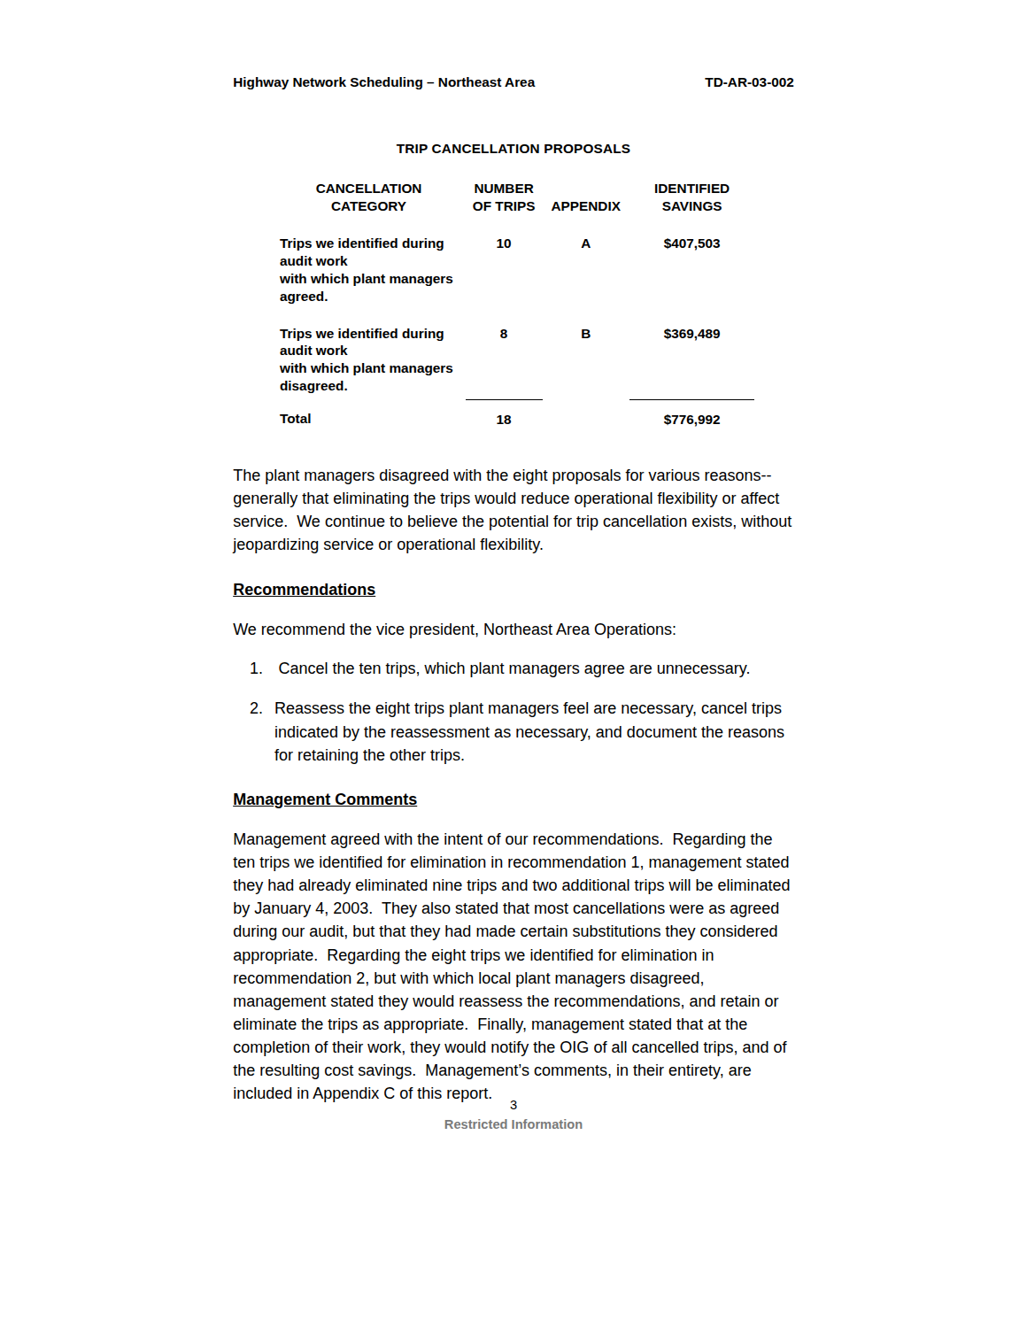Highway Network Scheduling – Northeast Area
TD-AR-03-002
TRIP CANCELLATION PROPOSALS
| CANCELLATION CATEGORY | NUMBER OF TRIPS | APPENDIX | IDENTIFIED SAVINGS |
| --- | --- | --- | --- |
| Trips we identified during audit work with which plant managers agreed. | 10 | A | $407,503 |
| Trips we identified during audit work with which plant managers disagreed. | 8 | B | $369,489 |
| Total | 18 | | $776,992 |
The plant managers disagreed with the eight proposals for various reasons--generally that eliminating the trips would reduce operational flexibility or affect service. We continue to believe the potential for trip cancellation exists, without jeopardizing service or operational flexibility.
Recommendations
We recommend the vice president, Northeast Area Operations:
1. Cancel the ten trips, which plant managers agree are unnecessary.
2. Reassess the eight trips plant managers feel are necessary, cancel trips indicated by the reassessment as necessary, and document the reasons for retaining the other trips.
Management Comments
Management agreed with the intent of our recommendations. Regarding the ten trips we identified for elimination in recommendation 1, management stated they had already eliminated nine trips and two additional trips will be eliminated by January 4, 2003. They also stated that most cancellations were as agreed during our audit, but that they had made certain substitutions they considered appropriate. Regarding the eight trips we identified for elimination in recommendation 2, but with which local plant managers disagreed, management stated they would reassess the recommendations, and retain or eliminate the trips as appropriate. Finally, management stated that at the completion of their work, they would notify the OIG of all cancelled trips, and of the resulting cost savings. Management’s comments, in their entirety, are included in Appendix C of this report.
3 Restricted Information